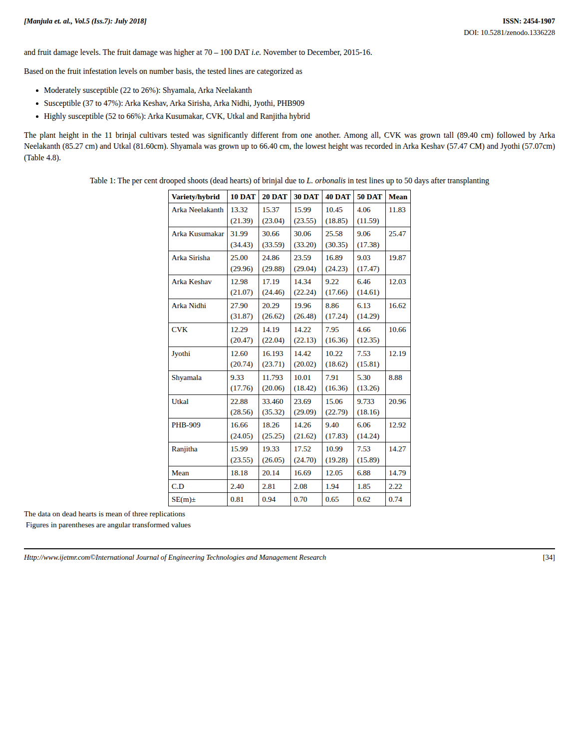[Manjula et. al., Vol.5 (Iss.7): July 2018]
ISSN: 2454-1907
DOI: 10.5281/zenodo.1336228
and fruit damage levels. The fruit damage was higher at 70 – 100 DAT i.e. November to December, 2015-16.
Based on the fruit infestation levels on number basis, the tested lines are categorized as
Moderately susceptible (22 to 26%): Shyamala, Arka Neelakanth
Susceptible (37 to 47%): Arka Keshav, Arka Sirisha, Arka Nidhi, Jyothi, PHB909
Highly susceptible (52 to 66%): Arka Kusumakar, CVK, Utkal and Ranjitha hybrid
The plant height in the 11 brinjal cultivars tested was significantly different from one another. Among all, CVK was grown tall (89.40 cm) followed by Arka Neelakanth (85.27 cm) and Utkal (81.60cm). Shyamala was grown up to 66.40 cm, the lowest height was recorded in Arka Keshav (57.47 CM) and Jyothi (57.07cm) (Table 4.8).
Table 1: The per cent drooped shoots (dead hearts) of brinjal due to L. orbonalis in test lines up to 50 days after transplanting
| Variety/hybrid | 10 DAT | 20 DAT | 30 DAT | 40 DAT | 50 DAT | Mean |
| --- | --- | --- | --- | --- | --- | --- |
| Arka Neelakanth | 13.32 (21.39) | 15.37 (23.04) | 15.99 (23.55) | 10.45 (18.85) | 4.06 (11.59) | 11.83 |
| Arka Kusumakar | 31.99 (34.43) | 30.66 (33.59) | 30.06 (33.20) | 25.58 (30.35) | 9.06 (17.38) | 25.47 |
| Arka Sirisha | 25.00 (29.96) | 24.86 (29.88) | 23.59 (29.04) | 16.89 (24.23) | 9.03 (17.47) | 19.87 |
| Arka Keshav | 12.98 (21.07) | 17.19 (24.46) | 14.34 (22.24) | 9.22 (17.66) | 6.46 (14.61) | 12.03 |
| Arka Nidhi | 27.90 (31.87) | 20.29 (26.62) | 19.96 (26.48) | 8.86 (17.24) | 6.13 (14.29) | 16.62 |
| CVK | 12.29 (20.47) | 14.19 (22.04) | 14.22 (22.13) | 7.95 (16.36) | 4.66 (12.35) | 10.66 |
| Jyothi | 12.60 (20.74) | 16.193 (23.71) | 14.42 (20.02) | 10.22 (18.62) | 7.53 (15.81) | 12.19 |
| Shyamala | 9.33 (17.76) | 11.793 (20.06) | 10.01 (18.42) | 7.91 (16.36) | 5.30 (13.26) | 8.88 |
| Utkal | 22.88 (28.56) | 33.460 (35.32) | 23.69 (29.09) | 15.06 (22.79) | 9.733 (18.16) | 20.96 |
| PHB-909 | 16.66 (24.05) | 18.26 (25.25) | 14.26 (21.62) | 9.40 (17.83) | 6.06 (14.24) | 12.92 |
| Ranjitha | 15.99 (23.55) | 19.33 (26.05) | 17.52 (24.70) | 10.99 (19.28) | 7.53 (15.89) | 14.27 |
| Mean | 18.18 | 20.14 | 16.69 | 12.05 | 6.88 | 14.79 |
| C.D | 2.40 | 2.81 | 2.08 | 1.94 | 1.85 | 2.22 |
| SE(m)± | 0.81 | 0.94 | 0.70 | 0.65 | 0.62 | 0.74 |
The data on dead hearts is mean of three replications
Figures in parentheses are angular transformed values
Http://www.ijetmr.com©International Journal of Engineering Technologies and Management Research
[34]